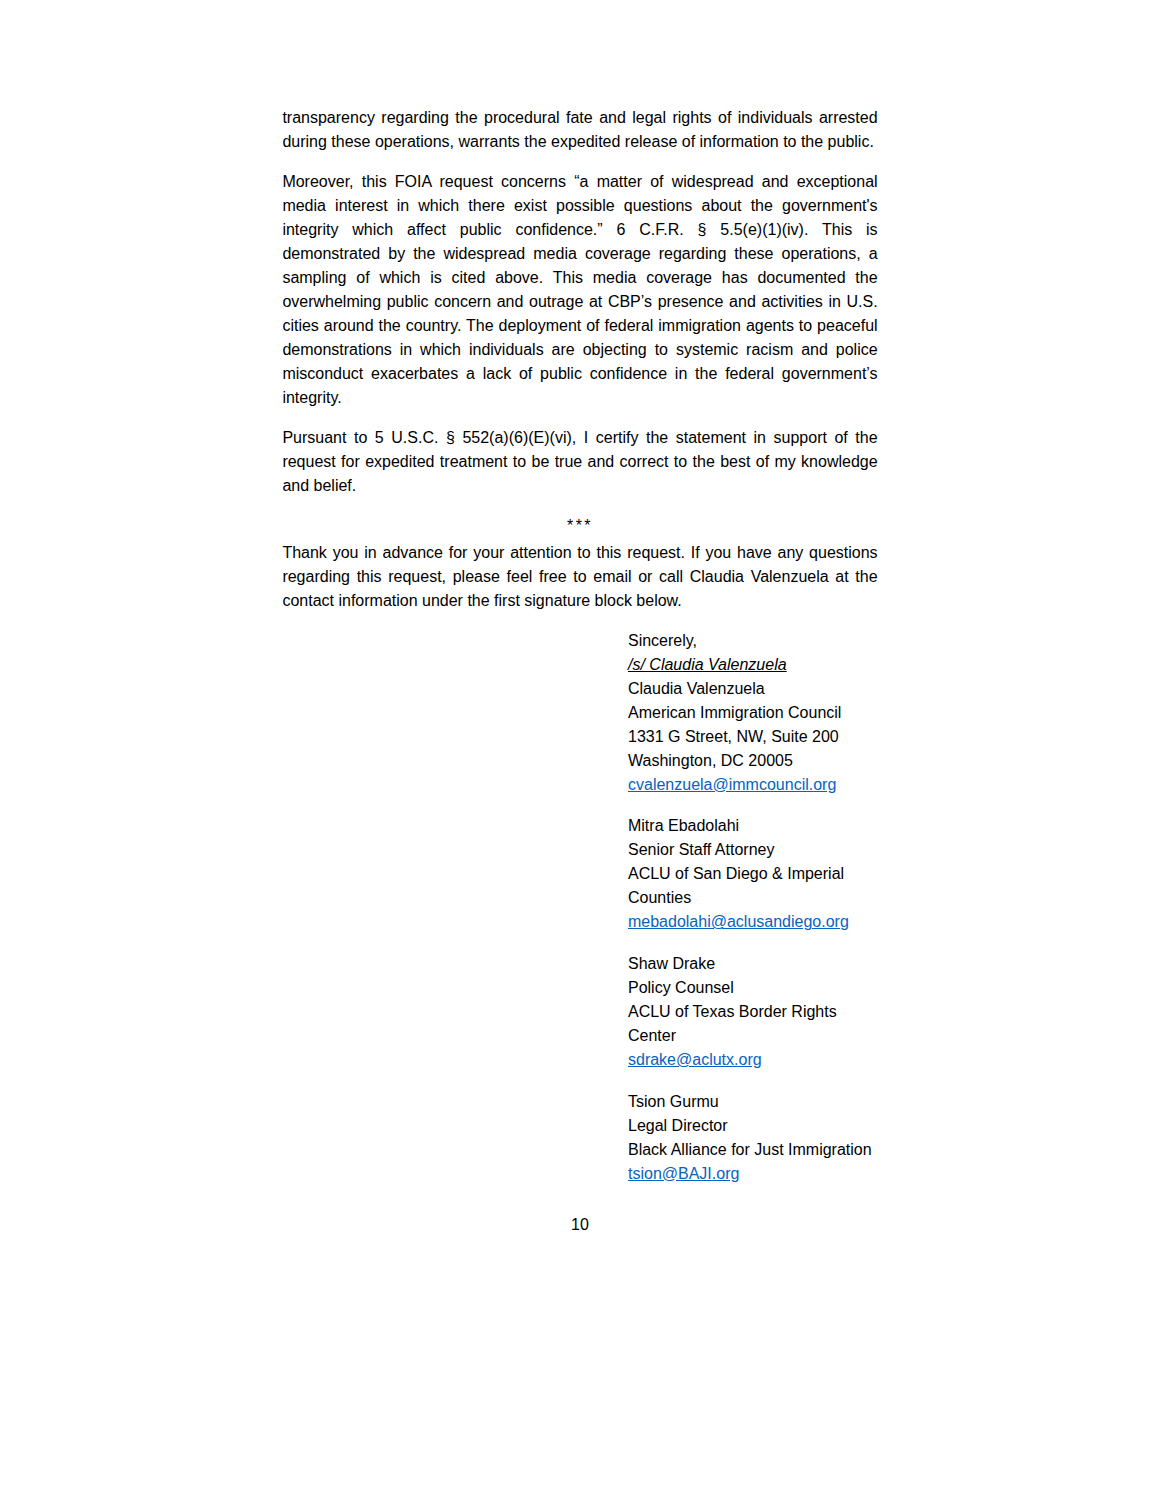transparency regarding the procedural fate and legal rights of individuals arrested during these operations, warrants the expedited release of information to the public.
Moreover, this FOIA request concerns “a matter of widespread and exceptional media interest in which there exist possible questions about the government's integrity which affect public confidence.” 6 C.F.R. § 5.5(e)(1)(iv). This is demonstrated by the widespread media coverage regarding these operations, a sampling of which is cited above. This media coverage has documented the overwhelming public concern and outrage at CBP’s presence and activities in U.S. cities around the country. The deployment of federal immigration agents to peaceful demonstrations in which individuals are objecting to systemic racism and police misconduct exacerbates a lack of public confidence in the federal government’s integrity.
Pursuant to 5 U.S.C. § 552(a)(6)(E)(vi), I certify the statement in support of the request for expedited treatment to be true and correct to the best of my knowledge and belief.
***
Thank you in advance for your attention to this request. If you have any questions regarding this request, please feel free to email or call Claudia Valenzuela at the contact information under the first signature block below.
Sincerely,
/s/ Claudia Valenzuela
Claudia Valenzuela
American Immigration Council
1331 G Street, NW, Suite 200
Washington, DC 20005
cvalenzuela@immcouncil.org
Mitra Ebadolahi
Senior Staff Attorney
ACLU of San Diego & Imperial Counties
mebadolahi@aclusandiego.org
Shaw Drake
Policy Counsel
ACLU of Texas Border Rights Center
sdrake@aclutx.org
Tsion Gurmu
Legal Director
Black Alliance for Just Immigration
tsion@BAJI.org
10